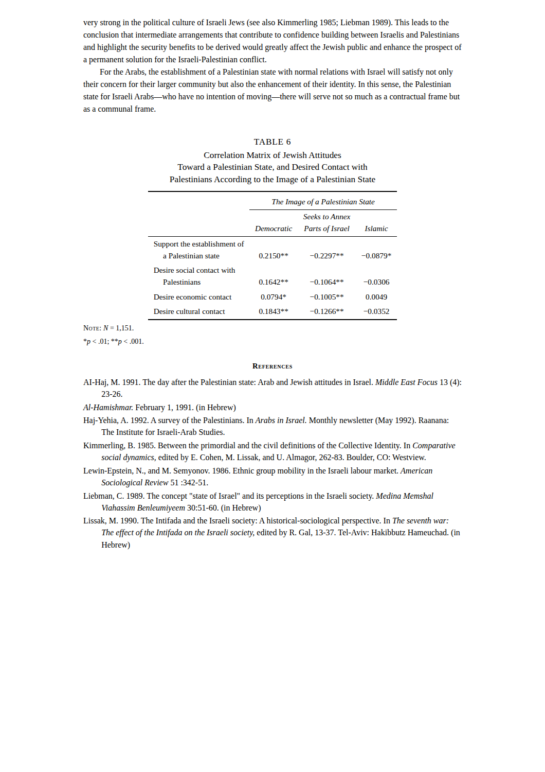very strong in the political culture of Israeli Jews (see also Kimmerling 1985; Liebman 1989). This leads to the conclusion that intermediate arrangements that contribute to confidence building between Israelis and Palestinians and highlight the security benefits to be derived would greatly affect the Jewish public and enhance the prospect of a permanent solution for the Israeli-Palestinian conflict.
For the Arabs, the establishment of a Palestinian state with normal relations with Israel will satisfy not only their concern for their larger community but also the enhancement of their identity. In this sense, the Palestinian state for Israeli Arabs—who have no intention of moving—there will serve not so much as a contractual frame but as a communal frame.
TABLE 6 Correlation Matrix of Jewish Attitudes
Toward a Palestinian State, and Desired Contact with
Palestinians According to the Image of a Palestinian State
| | The Image of a Palestinian State |
| --- | --- |
| | Democratic | Seeks to Annex Parts of Israel | Islamic |
| Support the establishment of a Palestinian state | 0.2150** | −0.2297** | −0.0879* |
| Desire social contact with Palestinians | 0.1642** | −0.1064** | −0.0306 |
| Desire economic contact | 0.0794* | −0.1005** | 0.0049 |
| Desire cultural contact | 0.1843** | −0.1266** | −0.0352 |
Note: N = 1,151.
*p < .01; **p < .001.
References
AI-Haj, M. 1991. The day after the Palestinian state: Arab and Jewish attitudes in Israel. Middle East Focus 13 (4): 23-26.
Al-Hamishmar. February 1, 1991. (in Hebrew)
Haj-Yehia, A. 1992. A survey of the Palestinians. In Arabs in Israel. Monthly newsletter (May 1992). Raanana: The Institute for Israeli-Arab Studies.
Kimmerling, B. 1985. Between the primordial and the civil definitions of the Collective Identity. In Comparative social dynamics, edited by E. Cohen, M. Lissak, and U. Almagor, 262-83. Boulder, CO: Westview.
Lewin-Epstein, N., and M. Semyonov. 1986. Ethnic group mobility in the Israeli labour market. American Sociological Review 51 :342-51.
Liebman, C. 1989. The concept "state of Israel" and its perceptions in the Israeli society. Medina Memshal Viahassim Benleumiyeem 30:51-60. (in Hebrew)
Lissak, M. 1990. The Intifada and the Israeli society: A historical-sociological perspective. In The seventh war: The effect of the Intifada on the Israeli society, edited by R. Gal, 13-37. Tel-Aviv: Hakibbutz Hameuchad. (in Hebrew)